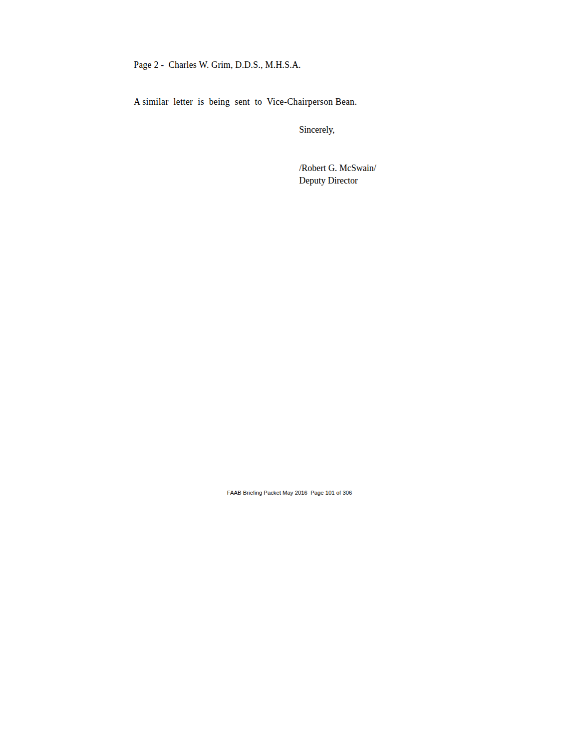Page 2 - Charles W. Grim, D.D.S., M.H.S.A.
A similar letter is being sent to Vice-Chairperson Bean.
Sincerely,
/Robert G. McSwain/
Deputy Director
FAAB Briefing Packet May 2016 Page 101 of 306